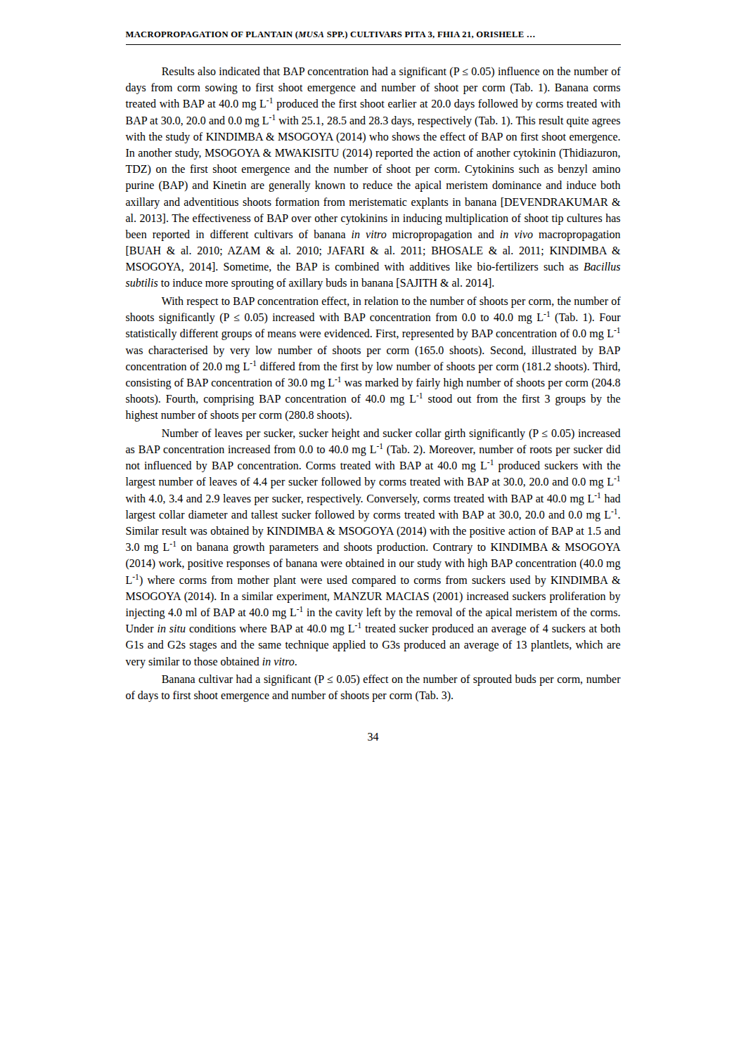MACROPROPAGATION OF PLANTAIN (MUSA SPP.) CULTIVARS PITA 3, FHIA 21, ORISHELE …
Results also indicated that BAP concentration had a significant (P ≤ 0.05) influence on the number of days from corm sowing to first shoot emergence and number of shoot per corm (Tab. 1). Banana corms treated with BAP at 40.0 mg L-1 produced the first shoot earlier at 20.0 days followed by corms treated with BAP at 30.0, 20.0 and 0.0 mg L-1 with 25.1, 28.5 and 28.3 days, respectively (Tab. 1). This result quite agrees with the study of KINDIMBA & MSOGOYA (2014) who shows the effect of BAP on first shoot emergence. In another study, MSOGOYA & MWAKISITU (2014) reported the action of another cytokinin (Thidiazuron, TDZ) on the first shoot emergence and the number of shoot per corm. Cytokinins such as benzyl amino purine (BAP) and Kinetin are generally known to reduce the apical meristem dominance and induce both axillary and adventitious shoots formation from meristematic explants in banana [DEVENDRAKUMAR & al. 2013]. The effectiveness of BAP over other cytokinins in inducing multiplication of shoot tip cultures has been reported in different cultivars of banana in vitro micropropagation and in vivo macropropagation [BUAH & al. 2010; AZAM & al. 2010; JAFARI & al. 2011; BHOSALE & al. 2011; KINDIMBA & MSOGOYA, 2014]. Sometime, the BAP is combined with additives like bio-fertilizers such as Bacillus subtilis to induce more sprouting of axillary buds in banana [SAJITH & al. 2014].
With respect to BAP concentration effect, in relation to the number of shoots per corm, the number of shoots significantly (P ≤ 0.05) increased with BAP concentration from 0.0 to 40.0 mg L-1 (Tab. 1). Four statistically different groups of means were evidenced. First, represented by BAP concentration of 0.0 mg L-1 was characterised by very low number of shoots per corm (165.0 shoots). Second, illustrated by BAP concentration of 20.0 mg L-1 differed from the first by low number of shoots per corm (181.2 shoots). Third, consisting of BAP concentration of 30.0 mg L-1 was marked by fairly high number of shoots per corm (204.8 shoots). Fourth, comprising BAP concentration of 40.0 mg L-1 stood out from the first 3 groups by the highest number of shoots per corm (280.8 shoots).
Number of leaves per sucker, sucker height and sucker collar girth significantly (P ≤ 0.05) increased as BAP concentration increased from 0.0 to 40.0 mg L-1 (Tab. 2). Moreover, number of roots per sucker did not influenced by BAP concentration. Corms treated with BAP at 40.0 mg L-1 produced suckers with the largest number of leaves of 4.4 per sucker followed by corms treated with BAP at 30.0, 20.0 and 0.0 mg L-1 with 4.0, 3.4 and 2.9 leaves per sucker, respectively. Conversely, corms treated with BAP at 40.0 mg L-1 had largest collar diameter and tallest sucker followed by corms treated with BAP at 30.0, 20.0 and 0.0 mg L-1. Similar result was obtained by KINDIMBA & MSOGOYA (2014) with the positive action of BAP at 1.5 and 3.0 mg L-1 on banana growth parameters and shoots production. Contrary to KINDIMBA & MSOGOYA (2014) work, positive responses of banana were obtained in our study with high BAP concentration (40.0 mg L-1) where corms from mother plant were used compared to corms from suckers used by KINDIMBA & MSOGOYA (2014). In a similar experiment, MANZUR MACIAS (2001) increased suckers proliferation by injecting 4.0 ml of BAP at 40.0 mg L-1 in the cavity left by the removal of the apical meristem of the corms. Under in situ conditions where BAP at 40.0 mg L-1 treated sucker produced an average of 4 suckers at both G1s and G2s stages and the same technique applied to G3s produced an average of 13 plantlets, which are very similar to those obtained in vitro.
Banana cultivar had a significant (P ≤ 0.05) effect on the number of sprouted buds per corm, number of days to first shoot emergence and number of shoots per corm (Tab. 3).
34